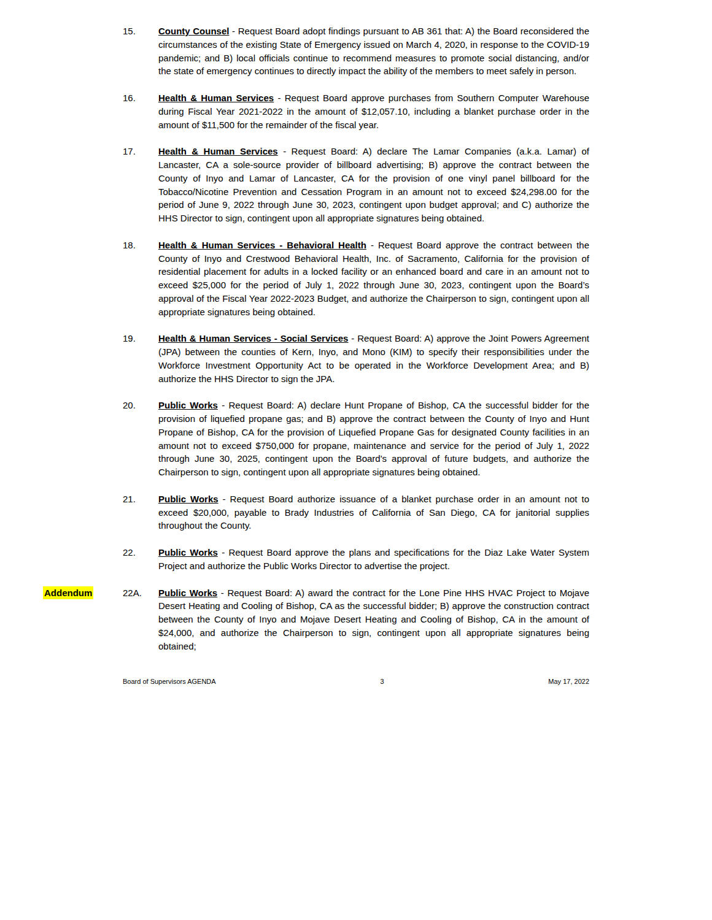15.
County Counsel - Request Board adopt findings pursuant to AB 361 that: A) the Board reconsidered the circumstances of the existing State of Emergency issued on March 4, 2020, in response to the COVID-19 pandemic; and B) local officials continue to recommend measures to promote social distancing, and/or the state of emergency continues to directly impact the ability of the members to meet safely in person.
16.
Health & Human Services - Request Board approve purchases from Southern Computer Warehouse during Fiscal Year 2021-2022 in the amount of $12,057.10, including a blanket purchase order in the amount of $11,500 for the remainder of the fiscal year.
17.
Health & Human Services - Request Board: A) declare The Lamar Companies (a.k.a. Lamar) of Lancaster, CA a sole-source provider of billboard advertising; B) approve the contract between the County of Inyo and Lamar of Lancaster, CA for the provision of one vinyl panel billboard for the Tobacco/Nicotine Prevention and Cessation Program in an amount not to exceed $24,298.00 for the period of June 9, 2022 through June 30, 2023, contingent upon budget approval; and C) authorize the HHS Director to sign, contingent upon all appropriate signatures being obtained.
18.
Health & Human Services - Behavioral Health - Request Board approve the contract between the County of Inyo and Crestwood Behavioral Health, Inc. of Sacramento, California for the provision of residential placement for adults in a locked facility or an enhanced board and care in an amount not to exceed $25,000 for the period of July 1, 2022 through June 30, 2023, contingent upon the Board’s approval of the Fiscal Year 2022-2023 Budget, and authorize the Chairperson to sign, contingent upon all appropriate signatures being obtained.
19.
Health & Human Services - Social Services - Request Board: A) approve the Joint Powers Agreement (JPA) between the counties of Kern, Inyo, and Mono (KIM) to specify their responsibilities under the Workforce Investment Opportunity Act to be operated in the Workforce Development Area; and B) authorize the HHS Director to sign the JPA.
20.
Public Works - Request Board: A) declare Hunt Propane of Bishop, CA the successful bidder for the provision of liquefied propane gas; and B) approve the contract between the County of Inyo and Hunt Propane of Bishop, CA for the provision of Liquefied Propane Gas for designated County facilities in an amount not to exceed $750,000 for propane, maintenance and service for the period of July 1, 2022 through June 30, 2025, contingent upon the Board's approval of future budgets, and authorize the Chairperson to sign, contingent upon all appropriate signatures being obtained.
21.
Public Works - Request Board authorize issuance of a blanket purchase order in an amount not to exceed $20,000, payable to Brady Industries of California of San Diego, CA for janitorial supplies throughout the County.
22.
Public Works - Request Board approve the plans and specifications for the Diaz Lake Water System Project and authorize the Public Works Director to advertise the project.
Addendum
22A.
Public Works - Request Board: A) award the contract for the Lone Pine HHS HVAC Project to Mojave Desert Heating and Cooling of Bishop, CA as the successful bidder; B) approve the construction contract between the County of Inyo and Mojave Desert Heating and Cooling of Bishop, CA in the amount of $24,000, and authorize the Chairperson to sign, contingent upon all appropriate signatures being obtained;
Board of Supervisors AGENDA
3
May 17, 2022